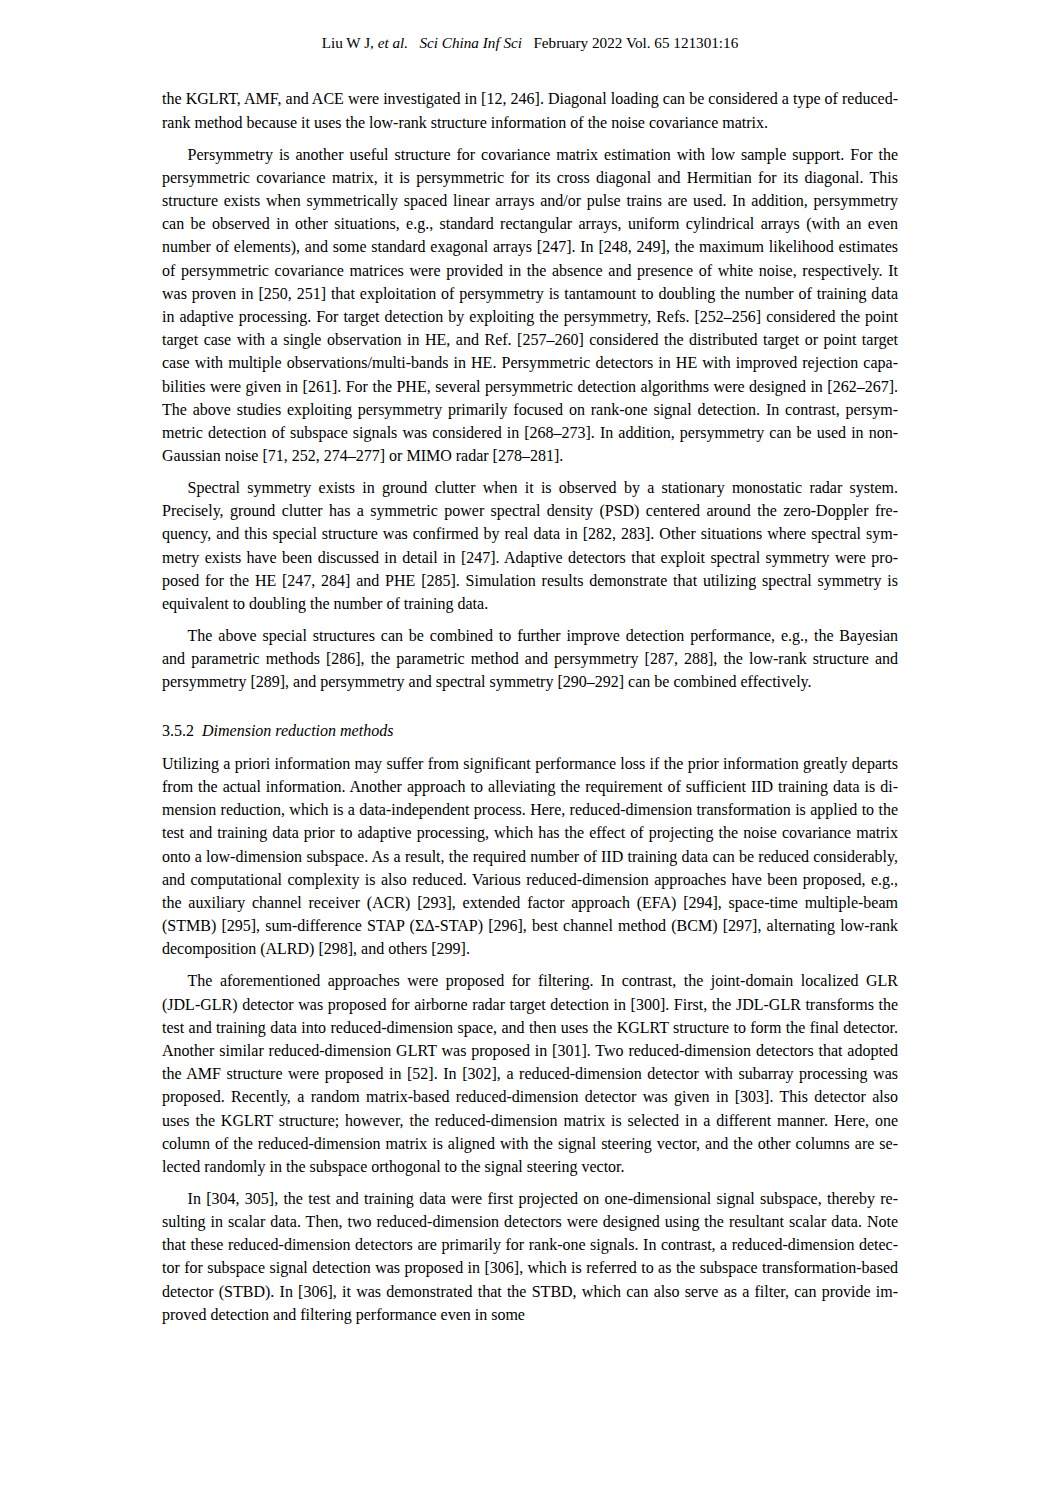Liu W J, et al. Sci China Inf Sci February 2022 Vol. 65 121301:16
the KGLRT, AMF, and ACE were investigated in [12, 246]. Diagonal loading can be considered a type of reduced-rank method because it uses the low-rank structure information of the noise covariance matrix.
Persymmetry is another useful structure for covariance matrix estimation with low sample support. For the persymmetric covariance matrix, it is persymmetric for its cross diagonal and Hermitian for its diagonal. This structure exists when symmetrically spaced linear arrays and/or pulse trains are used. In addition, persymmetry can be observed in other situations, e.g., standard rectangular arrays, uniform cylindrical arrays (with an even number of elements), and some standard exagonal arrays [247]. In [248, 249], the maximum likelihood estimates of persymmetric covariance matrices were provided in the absence and presence of white noise, respectively. It was proven in [250, 251] that exploitation of persymmetry is tantamount to doubling the number of training data in adaptive processing. For target detection by exploiting the persymmetry, Refs. [252–256] considered the point target case with a single observation in HE, and Ref. [257–260] considered the distributed target or point target case with multiple observations/multi-bands in HE. Persymmetric detectors in HE with improved rejection capabilities were given in [261]. For the PHE, several persymmetric detection algorithms were designed in [262–267]. The above studies exploiting persymmetry primarily focused on rank-one signal detection. In contrast, persymmetric detection of subspace signals was considered in [268–273]. In addition, persymmetry can be used in non-Gaussian noise [71, 252, 274–277] or MIMO radar [278–281].
Spectral symmetry exists in ground clutter when it is observed by a stationary monostatic radar system. Precisely, ground clutter has a symmetric power spectral density (PSD) centered around the zero-Doppler frequency, and this special structure was confirmed by real data in [282, 283]. Other situations where spectral symmetry exists have been discussed in detail in [247]. Adaptive detectors that exploit spectral symmetry were proposed for the HE [247, 284] and PHE [285]. Simulation results demonstrate that utilizing spectral symmetry is equivalent to doubling the number of training data.
The above special structures can be combined to further improve detection performance, e.g., the Bayesian and parametric methods [286], the parametric method and persymmetry [287, 288], the low-rank structure and persymmetry [289], and persymmetry and spectral symmetry [290–292] can be combined effectively.
3.5.2 Dimension reduction methods
Utilizing a priori information may suffer from significant performance loss if the prior information greatly departs from the actual information. Another approach to alleviating the requirement of sufficient IID training data is dimension reduction, which is a data-independent process. Here, reduced-dimension transformation is applied to the test and training data prior to adaptive processing, which has the effect of projecting the noise covariance matrix onto a low-dimension subspace. As a result, the required number of IID training data can be reduced considerably, and computational complexity is also reduced. Various reduced-dimension approaches have been proposed, e.g., the auxiliary channel receiver (ACR) [293], extended factor approach (EFA) [294], space-time multiple-beam (STMB) [295], sum-difference STAP (ΣΔ-STAP) [296], best channel method (BCM) [297], alternating low-rank decomposition (ALRD) [298], and others [299].
The aforementioned approaches were proposed for filtering. In contrast, the joint-domain localized GLR (JDL-GLR) detector was proposed for airborne radar target detection in [300]. First, the JDL-GLR transforms the test and training data into reduced-dimension space, and then uses the KGLRT structure to form the final detector. Another similar reduced-dimension GLRT was proposed in [301]. Two reduced-dimension detectors that adopted the AMF structure were proposed in [52]. In [302], a reduced-dimension detector with subarray processing was proposed. Recently, a random matrix-based reduced-dimension detector was given in [303]. This detector also uses the KGLRT structure; however, the reduced-dimension matrix is selected in a different manner. Here, one column of the reduced-dimension matrix is aligned with the signal steering vector, and the other columns are selected randomly in the subspace orthogonal to the signal steering vector.
In [304, 305], the test and training data were first projected on one-dimensional signal subspace, thereby resulting in scalar data. Then, two reduced-dimension detectors were designed using the resultant scalar data. Note that these reduced-dimension detectors are primarily for rank-one signals. In contrast, a reduced-dimension detector for subspace signal detection was proposed in [306], which is referred to as the subspace transformation-based detector (STBD). In [306], it was demonstrated that the STBD, which can also serve as a filter, can provide improved detection and filtering performance even in some